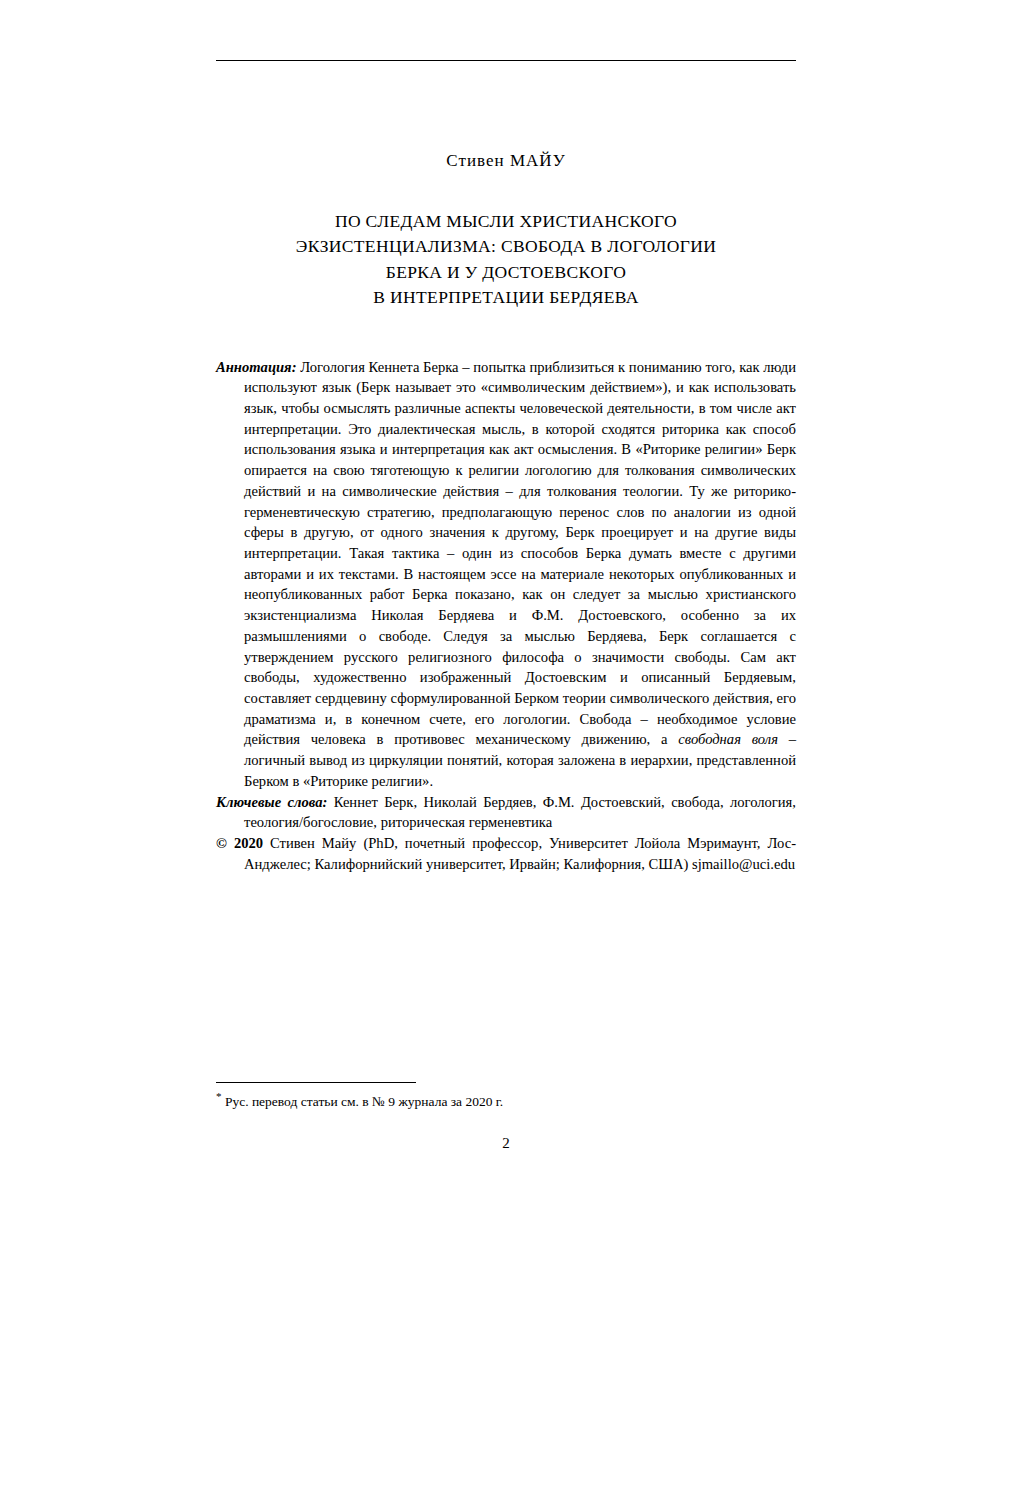Стивен МАЙУ
ПО СЛЕДАМ МЫСЛИ ХРИСТИАНСКОГО
ЭКЗИСТЕНЦИАЛИЗМА: СВОБОДА В ЛОГОЛОГИИ
БЕРКА И У ДОСТОЕВСКОГО
В ИНТЕРПРЕТАЦИИ БЕРДЯЕВА
Аннотация: Логология Кеннета Берка – попытка приблизиться к пониманию того, как люди используют язык (Берк называет это «символическим действием»), и как использовать язык, чтобы осмыслять различные аспекты человеческой деятельности, в том числе акт интерпретации. Это диалектическая мысль, в которой сходятся риторика как способ использования языка и интерпретация как акт осмысления. В «Риторике религии» Берк опирается на свою тяготеющую к религии логологию для толкования символических действий и на символические действия – для толкования теологии. Ту же риторико-герменевтическую стратегию, предполагающую перенос слов по аналогии из одной сферы в другую, от одного значения к другому, Берк проецирует и на другие виды интерпретации. Такая тактика – один из способов Берка думать вместе с другими авторами и их текстами. В настоящем эссе на материале некоторых опубликованных и неопубликованных работ Берка показано, как он следует за мыслью христианского экзистенциализма Николая Бердяева и Ф.М. Достоевского, особенно за их размышлениями о свободе. Следуя за мыслью Бердяева, Берк соглашается с утверждением русского религиозного философа о значимости свободы. Сам акт свободы, художественно изображенный Достоевским и описанный Бердяевым, составляет сердцевину сформулированной Берком теории символического действия, его драматизма и, в конечном счете, его логологии. Свобода – необходимое условие действия человека в противовес механическому движению, а свободная воля – логичный вывод из циркуляции понятий, которая заложена в иерархии, представленной Берком в «Риторике религии».
Ключевые слова: Кеннет Берк, Николай Бердяев, Ф.М. Достоевский, свобода, логология, теология/богословие, риторическая герменевтика
© 2020 Стивен Майу (PhD, почетный профессор, Университет Лойола Мэримаунт, Лос-Анджелес; Калифорнийский университет, Ирвайн; Калифорния, США) sjmaillo@uci.edu
* Рус. перевод статьи см. в № 9 журнала за 2020 г.
2